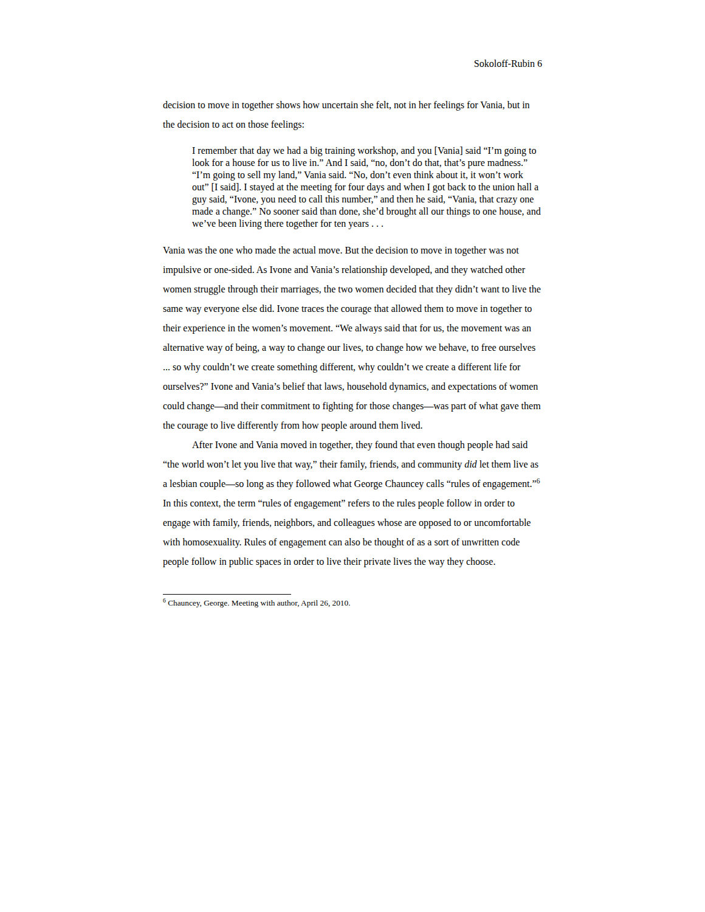Sokoloff-Rubin 6
decision to move in together shows how uncertain she felt, not in her feelings for Vania, but in the decision to act on those feelings:
I remember that day we had a big training workshop, and you [Vania] said “I’m going to look for a house for us to live in.” And I said, “no, don’t do that, that’s pure madness.” “I’m going to sell my land,” Vania said. “No, don’t even think about it, it won’t work out” [I said]. I stayed at the meeting for four days and when I got back to the union hall a guy said, “Ivone, you need to call this number,” and then he said, “Vania, that crazy one made a change.” No sooner said than done, she’d brought all our things to one house, and we’ve been living there together for ten years . . .
Vania was the one who made the actual move. But the decision to move in together was not impulsive or one-sided. As Ivone and Vania’s relationship developed, and they watched other women struggle through their marriages, the two women decided that they didn’t want to live the same way everyone else did. Ivone traces the courage that allowed them to move in together to their experience in the women’s movement. “We always said that for us, the movement was an alternative way of being, a way to change our lives, to change how we behave, to free ourselves ... so why couldn’t we create something different, why couldn’t we create a different life for ourselves?” Ivone and Vania’s belief that laws, household dynamics, and expectations of women could change—and their commitment to fighting for those changes—was part of what gave them the courage to live differently from how people around them lived.
After Ivone and Vania moved in together, they found that even though people had said “the world won’t let you live that way,” their family, friends, and community did let them live as a lesbian couple—so long as they followed what George Chauncey calls “rules of engagement.”6 In this context, the term “rules of engagement” refers to the rules people follow in order to engage with family, friends, neighbors, and colleagues whose are opposed to or uncomfortable with homosexuality. Rules of engagement can also be thought of as a sort of unwritten code people follow in public spaces in order to live their private lives the way they choose.
6 Chauncey, George. Meeting with author, April 26, 2010.